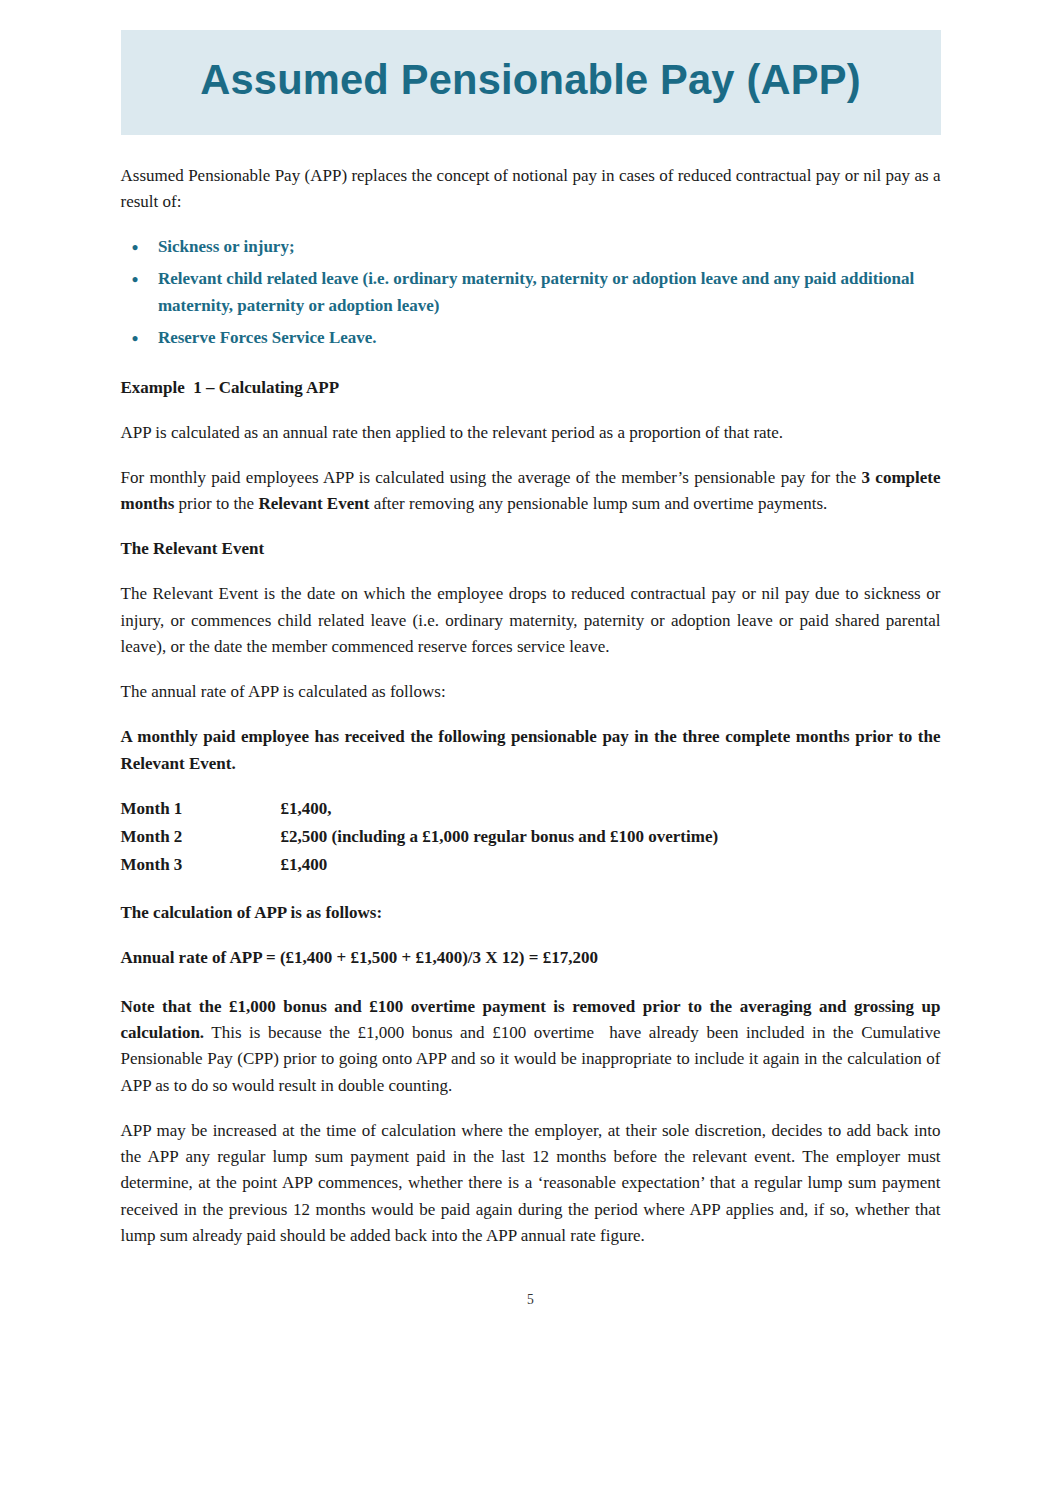Assumed Pensionable Pay (APP)
Assumed Pensionable Pay (APP) replaces the concept of notional pay in cases of reduced contractual pay or nil pay as a result of:
Sickness or injury;
Relevant child related leave (i.e. ordinary maternity, paternity or adoption leave and any paid additional maternity, paternity or adoption leave)
Reserve Forces Service Leave.
Example 1 – Calculating APP
APP is calculated as an annual rate then applied to the relevant period as a proportion of that rate.
For monthly paid employees APP is calculated using the average of the member’s pensionable pay for the 3 complete months prior to the Relevant Event after removing any pensionable lump sum and overtime payments.
The Relevant Event
The Relevant Event is the date on which the employee drops to reduced contractual pay or nil pay due to sickness or injury, or commences child related leave (i.e. ordinary maternity, paternity or adoption leave or paid shared parental leave), or the date the member commenced reserve forces service leave.
The annual rate of APP is calculated as follows:
A monthly paid employee has received the following pensionable pay in the three complete months prior to the Relevant Event.
| Month 1 | £1,400, |
| Month 2 | £2,500 (including a £1,000 regular bonus and £100 overtime) |
| Month 3 | £1,400 |
The calculation of APP is as follows:
Annual rate of APP = (£1,400 + £1,500 + £1,400)/3 X 12) = £17,200
Note that the £1,000 bonus and £100 overtime payment is removed prior to the averaging and grossing up calculation. This is because the £1,000 bonus and £100 overtime have already been included in the Cumulative Pensionable Pay (CPP) prior to going onto APP and so it would be inappropriate to include it again in the calculation of APP as to do so would result in double counting.
APP may be increased at the time of calculation where the employer, at their sole discretion, decides to add back into the APP any regular lump sum payment paid in the last 12 months before the relevant event. The employer must determine, at the point APP commences, whether there is a ‘reasonable expectation’ that a regular lump sum payment received in the previous 12 months would be paid again during the period where APP applies and, if so, whether that lump sum already paid should be added back into the APP annual rate figure.
5